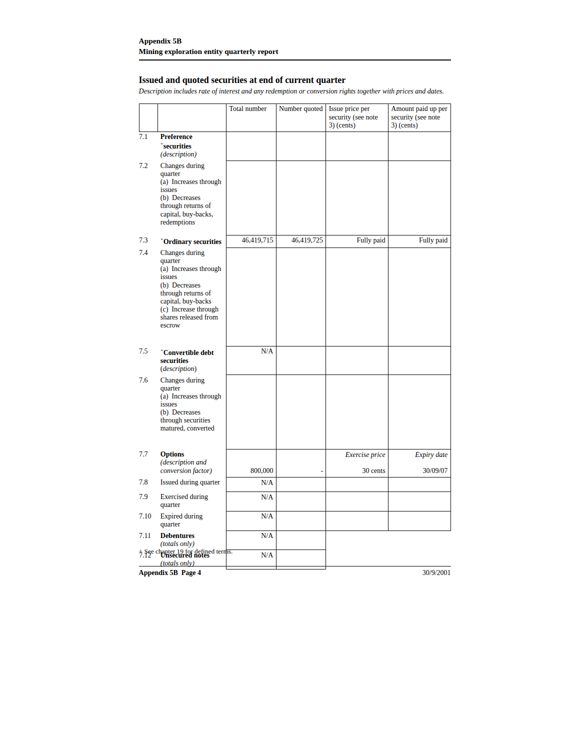Appendix 5B
Mining exploration entity quarterly report
Issued and quoted securities at end of current quarter
Description includes rate of interest and any redemption or conversion rights together with prices and dates.
| | | Total number | Number quoted | Issue price per security (see note 3) (cents) | Amount paid up per security (see note 3) (cents) |
| --- | --- | --- | --- | --- | --- |
| 7.1 | Preference + securities (description) | | | | |
| 7.2 | Changes during quarter (a) Increases through issues (b) Decreases through returns of capital, buy-backs, redemptions | | | | |
| 7.3 | + Ordinary securities | 46,419,715 | 46,419,725 | Fully paid | Fully paid |
| 7.4 | Changes during quarter (a) Increases through issues (b) Decreases through returns of capital, buy-backs (c) Increase through shares released from escrow | | | | |
| 7.5 | + Convertible debt securities ( description ) | N/A | | | |
| 7.6 | Changes during quarter (a) Increases through issues (b) Decreases through securities matured, converted | | | | |
| 7.7 | Options (description and conversion factor) | 800,000 | - | Exercise price 30 cents | Expiry date 30/09/07 |
| 7.8 | Issued during quarter | N/A | | | |
| 7.9 | Exercised during quarter | N/A | | | |
| 7.10 | Expired during quarter | N/A | | | |
| 7.11 | Debentures (totals only) | N/A | | | |
| 7.12 | Unsecured notes (totals only) | N/A | | | |
+ See chapter 19 for defined terms.
Appendix 5B Page 4 30/9/2001